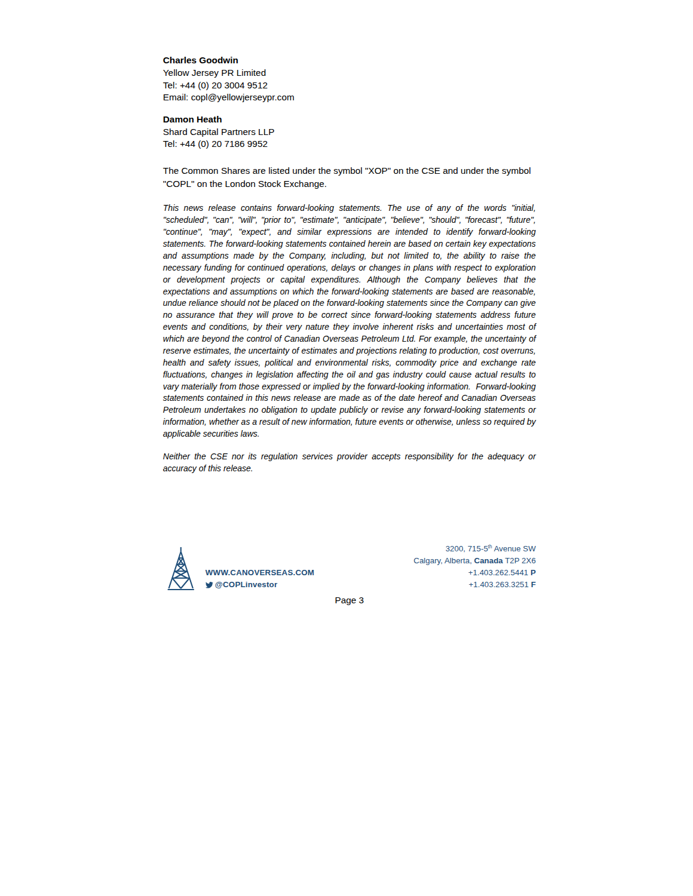Charles Goodwin
Yellow Jersey PR Limited
Tel: +44 (0) 20 3004 9512
Email: copl@yellowjerseypr.com
Damon Heath
Shard Capital Partners LLP
Tel: +44 (0) 20 7186 9952
The Common Shares are listed under the symbol "XOP" on the CSE and under the symbol "COPL" on the London Stock Exchange.
This news release contains forward-looking statements. The use of any of the words "initial, "scheduled", "can", "will", "prior to", "estimate", "anticipate", "believe", "should", "forecast", "future", "continue", "may", "expect", and similar expressions are intended to identify forward-looking statements. The forward-looking statements contained herein are based on certain key expectations and assumptions made by the Company, including, but not limited to, the ability to raise the necessary funding for continued operations, delays or changes in plans with respect to exploration or development projects or capital expenditures. Although the Company believes that the expectations and assumptions on which the forward-looking statements are based are reasonable, undue reliance should not be placed on the forward-looking statements since the Company can give no assurance that they will prove to be correct since forward-looking statements address future events and conditions, by their very nature they involve inherent risks and uncertainties most of which are beyond the control of Canadian Overseas Petroleum Ltd. For example, the uncertainty of reserve estimates, the uncertainty of estimates and projections relating to production, cost overruns, health and safety issues, political and environmental risks, commodity price and exchange rate fluctuations, changes in legislation affecting the oil and gas industry could cause actual results to vary materially from those expressed or implied by the forward-looking information. Forward-looking statements contained in this news release are made as of the date hereof and Canadian Overseas Petroleum undertakes no obligation to update publicly or revise any forward-looking statements or information, whether as a result of new information, future events or otherwise, unless so required by applicable securities laws.
Neither the CSE nor its regulation services provider accepts responsibility for the adequacy or accuracy of this release.
WWW.CANOVERSEAS.COM
@COPLinvestor
3200, 715-5th Avenue SW
Calgary, Alberta, Canada T2P 2X6
+1.403.262.5441 P
+1.403.263.3251 F
Page 3